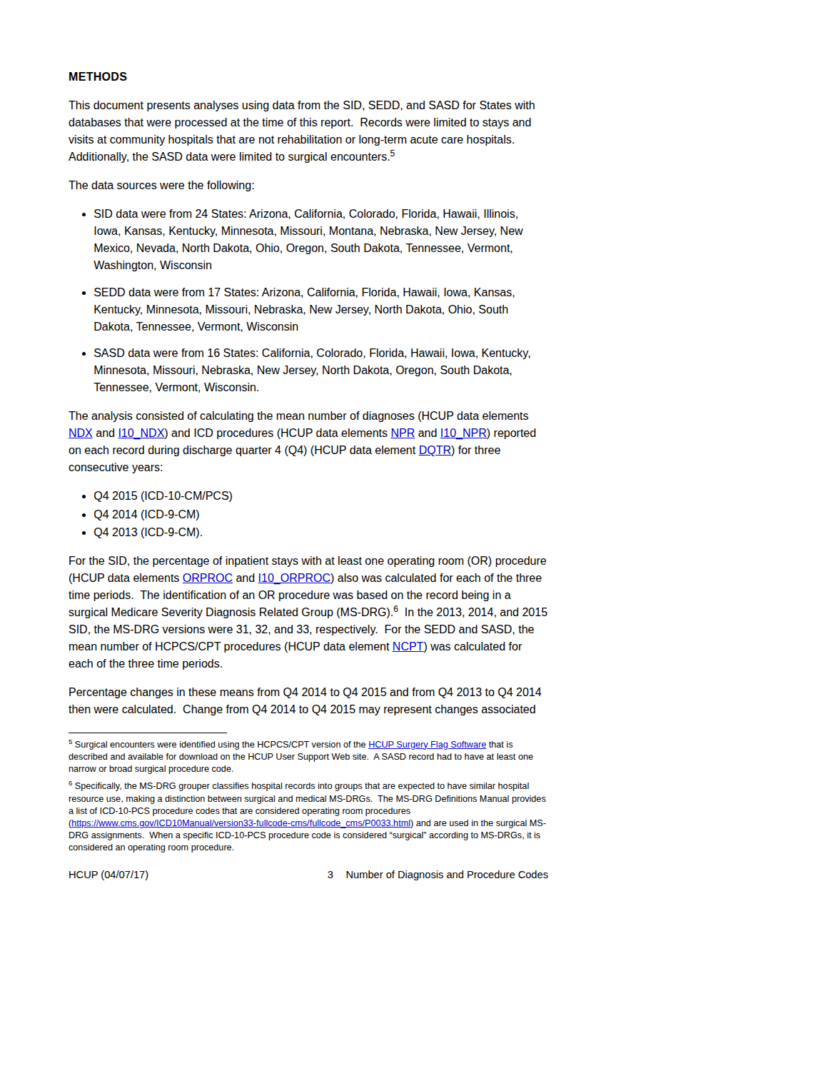METHODS
This document presents analyses using data from the SID, SEDD, and SASD for States with databases that were processed at the time of this report. Records were limited to stays and visits at community hospitals that are not rehabilitation or long-term acute care hospitals. Additionally, the SASD data were limited to surgical encounters.5
The data sources were the following:
SID data were from 24 States: Arizona, California, Colorado, Florida, Hawaii, Illinois, Iowa, Kansas, Kentucky, Minnesota, Missouri, Montana, Nebraska, New Jersey, New Mexico, Nevada, North Dakota, Ohio, Oregon, South Dakota, Tennessee, Vermont, Washington, Wisconsin
SEDD data were from 17 States: Arizona, California, Florida, Hawaii, Iowa, Kansas, Kentucky, Minnesota, Missouri, Nebraska, New Jersey, North Dakota, Ohio, South Dakota, Tennessee, Vermont, Wisconsin
SASD data were from 16 States: California, Colorado, Florida, Hawaii, Iowa, Kentucky, Minnesota, Missouri, Nebraska, New Jersey, North Dakota, Oregon, South Dakota, Tennessee, Vermont, Wisconsin.
The analysis consisted of calculating the mean number of diagnoses (HCUP data elements NDX and I10_NDX) and ICD procedures (HCUP data elements NPR and I10_NPR) reported on each record during discharge quarter 4 (Q4) (HCUP data element DQTR) for three consecutive years:
Q4 2015 (ICD-10-CM/PCS)
Q4 2014 (ICD-9-CM)
Q4 2013 (ICD-9-CM).
For the SID, the percentage of inpatient stays with at least one operating room (OR) procedure (HCUP data elements ORPROC and I10_ORPROC) also was calculated for each of the three time periods. The identification of an OR procedure was based on the record being in a surgical Medicare Severity Diagnosis Related Group (MS-DRG).6 In the 2013, 2014, and 2015 SID, the MS-DRG versions were 31, 32, and 33, respectively. For the SEDD and SASD, the mean number of HCPCS/CPT procedures (HCUP data element NCPT) was calculated for each of the three time periods.
Percentage changes in these means from Q4 2014 to Q4 2015 and from Q4 2013 to Q4 2014 then were calculated. Change from Q4 2014 to Q4 2015 may represent changes associated
5 Surgical encounters were identified using the HCPCS/CPT version of the HCUP Surgery Flag Software that is described and available for download on the HCUP User Support Web site. A SASD record had to have at least one narrow or broad surgical procedure code.
6 Specifically, the MS-DRG grouper classifies hospital records into groups that are expected to have similar hospital resource use, making a distinction between surgical and medical MS-DRGs. The MS-DRG Definitions Manual provides a list of ICD-10-PCS procedure codes that are considered operating room procedures (https://www.cms.gov/ICD10Manual/version33-fullcode-cms/fullcode_cms/P0033.html) and are used in the surgical MS-DRG assignments. When a specific ICD-10-PCS procedure code is considered “surgical” according to MS-DRGs, it is considered an operating room procedure.
HCUP (04/07/17)
3 Number of Diagnosis and Procedure Codes